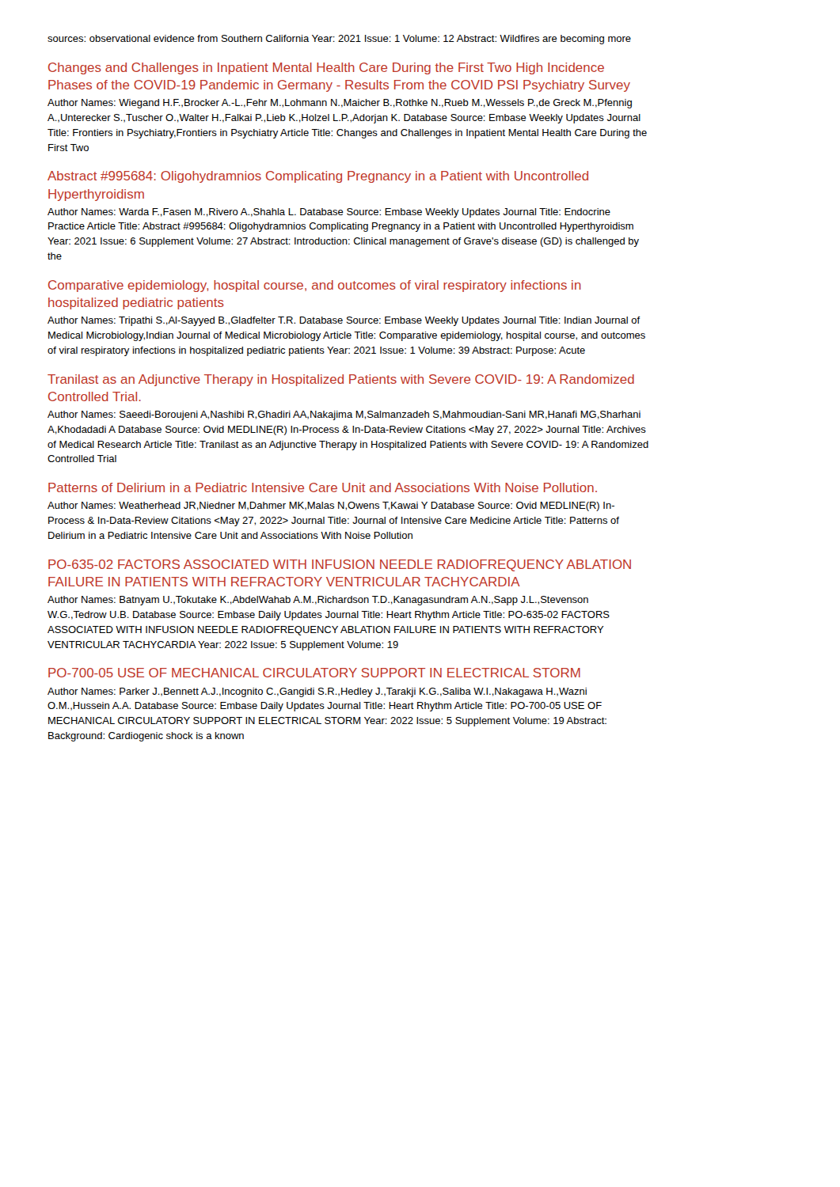sources: observational evidence from Southern California Year: 2021 Issue: 1 Volume: 12 Abstract: Wildfires are becoming more
Changes and Challenges in Inpatient Mental Health Care During the First Two High Incidence Phases of the COVID-19 Pandemic in Germany - Results From the COVID PSI Psychiatry Survey
Author Names: Wiegand H.F.,Brocker A.-L.,Fehr M.,Lohmann N.,Maicher B.,Rothke N.,Rueb M.,Wessels P.,de Greck M.,Pfennig A.,Unterecker S.,Tuscher O.,Walter H.,Falkai P.,Lieb K.,Holzel L.P.,Adorjan K. Database Source: Embase Weekly Updates Journal Title: Frontiers in Psychiatry,Frontiers in Psychiatry Article Title: Changes and Challenges in Inpatient Mental Health Care During the First Two
Abstract #995684: Oligohydramnios Complicating Pregnancy in a Patient with Uncontrolled Hyperthyroidism
Author Names: Warda F.,Fasen M.,Rivero A.,Shahla L. Database Source: Embase Weekly Updates Journal Title: Endocrine Practice Article Title: Abstract #995684: Oligohydramnios Complicating Pregnancy in a Patient with Uncontrolled Hyperthyroidism Year: 2021 Issue: 6 Supplement Volume: 27 Abstract: Introduction: Clinical management of Grave's disease (GD) is challenged by the
Comparative epidemiology, hospital course, and outcomes of viral respiratory infections in hospitalized pediatric patients
Author Names: Tripathi S.,Al-Sayyed B.,Gladfelter T.R. Database Source: Embase Weekly Updates Journal Title: Indian Journal of Medical Microbiology,Indian Journal of Medical Microbiology Article Title: Comparative epidemiology, hospital course, and outcomes of viral respiratory infections in hospitalized pediatric patients Year: 2021 Issue: 1 Volume: 39 Abstract: Purpose: Acute
Tranilast as an Adjunctive Therapy in Hospitalized Patients with Severe COVID- 19: A Randomized Controlled Trial.
Author Names: Saeedi-Boroujeni A,Nashibi R,Ghadiri AA,Nakajima M,Salmanzadeh S,Mahmoudian-Sani MR,Hanafi MG,Sharhani A,Khodadadi A Database Source: Ovid MEDLINE(R) In-Process & In-Data-Review Citations <May 27, 2022> Journal Title: Archives of Medical Research Article Title: Tranilast as an Adjunctive Therapy in Hospitalized Patients with Severe COVID- 19: A Randomized Controlled Trial
Patterns of Delirium in a Pediatric Intensive Care Unit and Associations With Noise Pollution.
Author Names: Weatherhead JR,Niedner M,Dahmer MK,Malas N,Owens T,Kawai Y Database Source: Ovid MEDLINE(R) In-Process & In-Data-Review Citations <May 27, 2022> Journal Title: Journal of Intensive Care Medicine Article Title: Patterns of Delirium in a Pediatric Intensive Care Unit and Associations With Noise Pollution
PO-635-02 FACTORS ASSOCIATED WITH INFUSION NEEDLE RADIOFREQUENCY ABLATION FAILURE IN PATIENTS WITH REFRACTORY VENTRICULAR TACHYCARDIA
Author Names: Batnyam U.,Tokutake K.,AbdelWahab A.M.,Richardson T.D.,Kanagasundram A.N.,Sapp J.L.,Stevenson W.G.,Tedrow U.B. Database Source: Embase Daily Updates Journal Title: Heart Rhythm Article Title: PO-635-02 FACTORS ASSOCIATED WITH INFUSION NEEDLE RADIOFREQUENCY ABLATION FAILURE IN PATIENTS WITH REFRACTORY VENTRICULAR TACHYCARDIA Year: 2022 Issue: 5 Supplement Volume: 19
PO-700-05 USE OF MECHANICAL CIRCULATORY SUPPORT IN ELECTRICAL STORM
Author Names: Parker J.,Bennett A.J.,Incognito C.,Gangidi S.R.,Hedley J.,Tarakji K.G.,Saliba W.I.,Nakagawa H.,Wazni O.M.,Hussein A.A. Database Source: Embase Daily Updates Journal Title: Heart Rhythm Article Title: PO-700-05 USE OF MECHANICAL CIRCULATORY SUPPORT IN ELECTRICAL STORM Year: 2022 Issue: 5 Supplement Volume: 19 Abstract: Background: Cardiogenic shock is a known